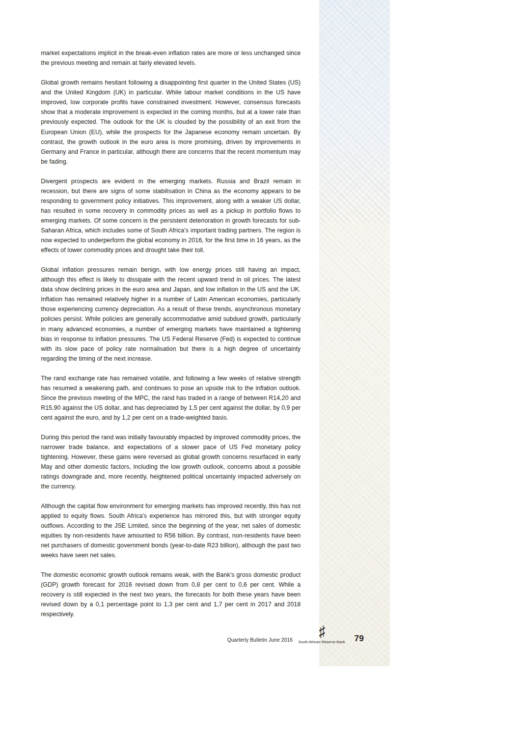market expectations implicit in the break-even inflation rates are more or less unchanged since the previous meeting and remain at fairly elevated levels.
Global growth remains hesitant following a disappointing first quarter in the United States (US) and the United Kingdom (UK) in particular. While labour market conditions in the US have improved, low corporate profits have constrained investment. However, consensus forecasts show that a moderate improvement is expected in the coming months, but at a lower rate than previously expected. The outlook for the UK is clouded by the possibility of an exit from the European Union (EU), while the prospects for the Japanese economy remain uncertain. By contrast, the growth outlook in the euro area is more promising, driven by improvements in Germany and France in particular, although there are concerns that the recent momentum may be fading.
Divergent prospects are evident in the emerging markets. Russia and Brazil remain in recession, but there are signs of some stabilisation in China as the economy appears to be responding to government policy initiatives. This improvement, along with a weaker US dollar, has resulted in some recovery in commodity prices as well as a pickup in portfolio flows to emerging markets. Of some concern is the persistent deterioration in growth forecasts for sub-Saharan Africa, which includes some of South Africa's important trading partners. The region is now expected to underperform the global economy in 2016, for the first time in 16 years, as the effects of lower commodity prices and drought take their toll.
Global inflation pressures remain benign, with low energy prices still having an impact, although this effect is likely to dissipate with the recent upward trend in oil prices. The latest data show declining prices in the euro area and Japan, and low inflation in the US and the UK. Inflation has remained relatively higher in a number of Latin American economies, particularly those experiencing currency depreciation. As a result of these trends, asynchronous monetary policies persist. While policies are generally accommodative amid subdued growth, particularly in many advanced economies, a number of emerging markets have maintained a tightening bias in response to inflation pressures. The US Federal Reserve (Fed) is expected to continue with its slow pace of policy rate normalisation but there is a high degree of uncertainty regarding the timing of the next increase.
The rand exchange rate has remained volatile, and following a few weeks of relative strength has resumed a weakening path, and continues to pose an upside risk to the inflation outlook. Since the previous meeting of the MPC, the rand has traded in a range of between R14,20 and R15,90 against the US dollar, and has depreciated by 1,5 per cent against the dollar, by 0,9 per cent against the euro, and by 1,2 per cent on a trade-weighted basis.
During this period the rand was initially favourably impacted by improved commodity prices, the narrower trade balance, and expectations of a slower pace of US Fed monetary policy tightening. However, these gains were reversed as global growth concerns resurfaced in early May and other domestic factors, including the low growth outlook, concerns about a possible ratings downgrade and, more recently, heightened political uncertainty impacted adversely on the currency.
Although the capital flow environment for emerging markets has improved recently, this has not applied to equity flows. South Africa's experience has mirrored this, but with stronger equity outflows. According to the JSE Limited, since the beginning of the year, net sales of domestic equities by non-residents have amounted to R56 billion. By contrast, non-residents have been net purchasers of domestic government bonds (year-to-date R23 billion), although the past two weeks have seen net sales.
The domestic economic growth outlook remains weak, with the Bank's gross domestic product (GDP) growth forecast for 2016 revised down from 0,8 per cent to 0,6 per cent. While a recovery is still expected in the next two years, the forecasts for both these years have been revised down by a 0,1 percentage point to 1,3 per cent and 1,7 per cent in 2017 and 2018 respectively.
Quarterly Bulletin June 2016
♯
South African Reserve Bank
79